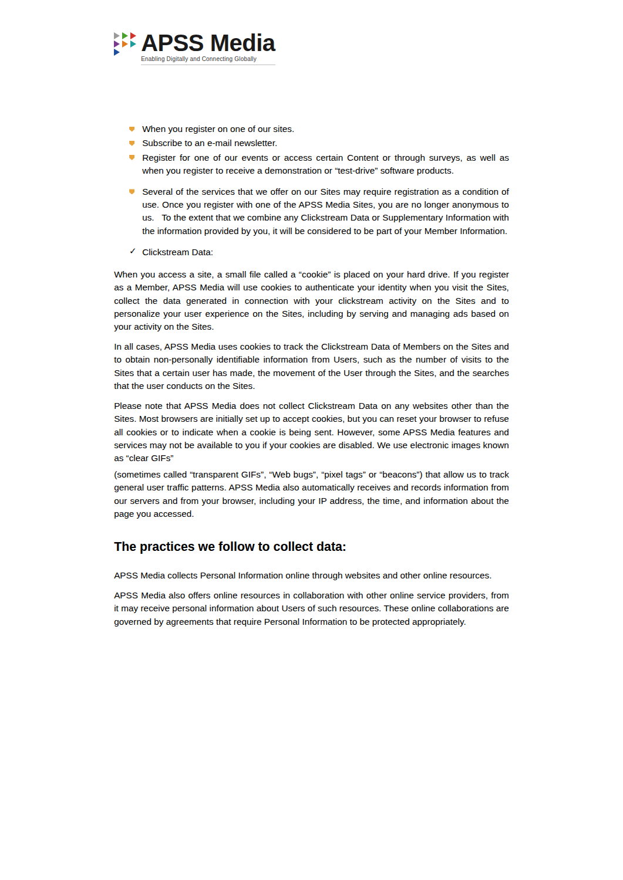APSS Media
Enabling Digitally and Connecting Globally
When you register on one of our sites.
Subscribe to an e-mail newsletter.
Register for one of our events or access certain Content or through surveys, as well as when you register to receive a demonstration or “test-drive” software products.
Several of the services that we offer on our Sites may require registration as a condition of use. Once you register with one of the APSS Media Sites, you are no longer anonymous to us. To the extent that we combine any Clickstream Data or Supplementary Information with the information provided by you, it will be considered to be part of your Member Information.
Clickstream Data:
When you access a site, a small file called a “cookie” is placed on your hard drive. If you register as a Member, APSS Media will use cookies to authenticate your identity when you visit the Sites, collect the data generated in connection with your clickstream activity on the Sites and to personalize your user experience on the Sites, including by serving and managing ads based on your activity on the Sites.
In all cases, APSS Media uses cookies to track the Clickstream Data of Members on the Sites and to obtain non-personally identifiable information from Users, such as the number of visits to the Sites that a certain user has made, the movement of the User through the Sites, and the searches that the user conducts on the Sites.
Please note that APSS Media does not collect Clickstream Data on any websites other than the Sites. Most browsers are initially set up to accept cookies, but you can reset your browser to refuse all cookies or to indicate when a cookie is being sent. However, some APSS Media features and services may not be available to you if your cookies are disabled. We use electronic images known as “clear GIFs”
(sometimes called “transparent GIFs”, “Web bugs”, “pixel tags” or “beacons”) that allow us to track general user traffic patterns. APSS Media also automatically receives and records information from our servers and from your browser, including your IP address, the time, and information about the page you accessed.
The practices we follow to collect data:
APSS Media collects Personal Information online through websites and other online resources.
APSS Media also offers online resources in collaboration with other online service providers, from it may receive personal information about Users of such resources. These online collaborations are governed by agreements that require Personal Information to be protected appropriately.